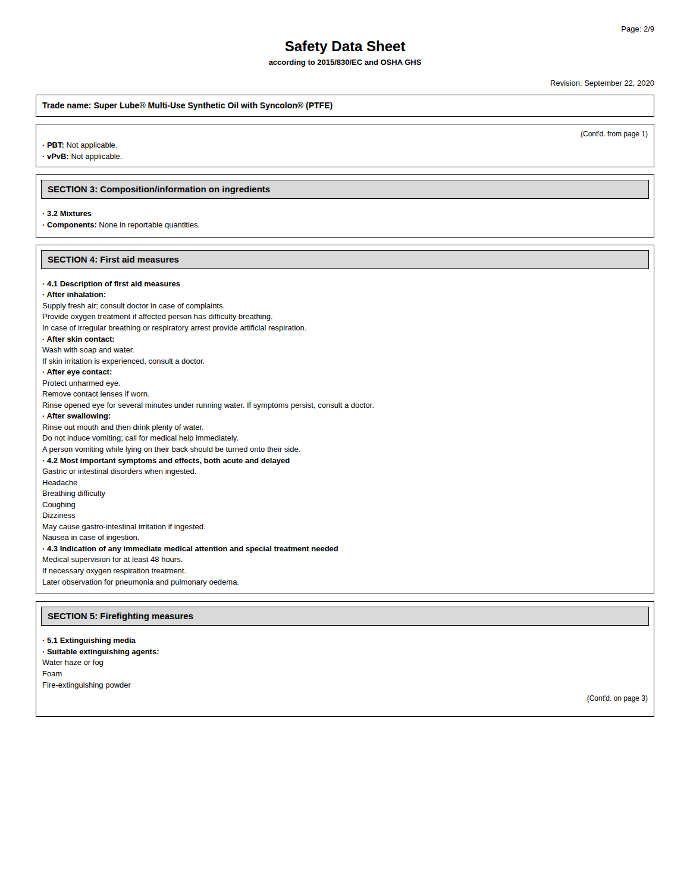Page: 2/9
Safety Data Sheet
according to 2015/830/EC and OSHA GHS
Revision: September 22, 2020
Trade name: Super Lube® Multi-Use Synthetic Oil with Syncolon® (PTFE)
(Cont'd. from page 1)
PBT: Not applicable.
vPvB: Not applicable.
SECTION 3: Composition/information on ingredients
3.2 Mixtures
Components: None in reportable quantities.
SECTION 4: First aid measures
4.1 Description of first aid measures
After inhalation:
Supply fresh air; consult doctor in case of complaints.
Provide oxygen treatment if affected person has difficulty breathing.
In case of irregular breathing or respiratory arrest provide artificial respiration.
After skin contact:
Wash with soap and water.
If skin irritation is experienced, consult a doctor.
After eye contact:
Protect unharmed eye.
Remove contact lenses if worn.
Rinse opened eye for several minutes under running water. If symptoms persist, consult a doctor.
After swallowing:
Rinse out mouth and then drink plenty of water.
Do not induce vomiting; call for medical help immediately.
A person vomiting while lying on their back should be turned onto their side.
4.2 Most important symptoms and effects, both acute and delayed
Gastric or intestinal disorders when ingested.
Headache
Breathing difficulty
Coughing
Dizziness
May cause gastro-intestinal irritation if ingested.
Nausea in case of ingestion.
4.3 Indication of any immediate medical attention and special treatment needed
Medical supervision for at least 48 hours.
If necessary oxygen respiration treatment.
Later observation for pneumonia and pulmonary oedema.
SECTION 5: Firefighting measures
5.1 Extinguishing media
Suitable extinguishing agents:
Water haze or fog
Foam
Fire-extinguishing powder
(Cont'd. on page 3)